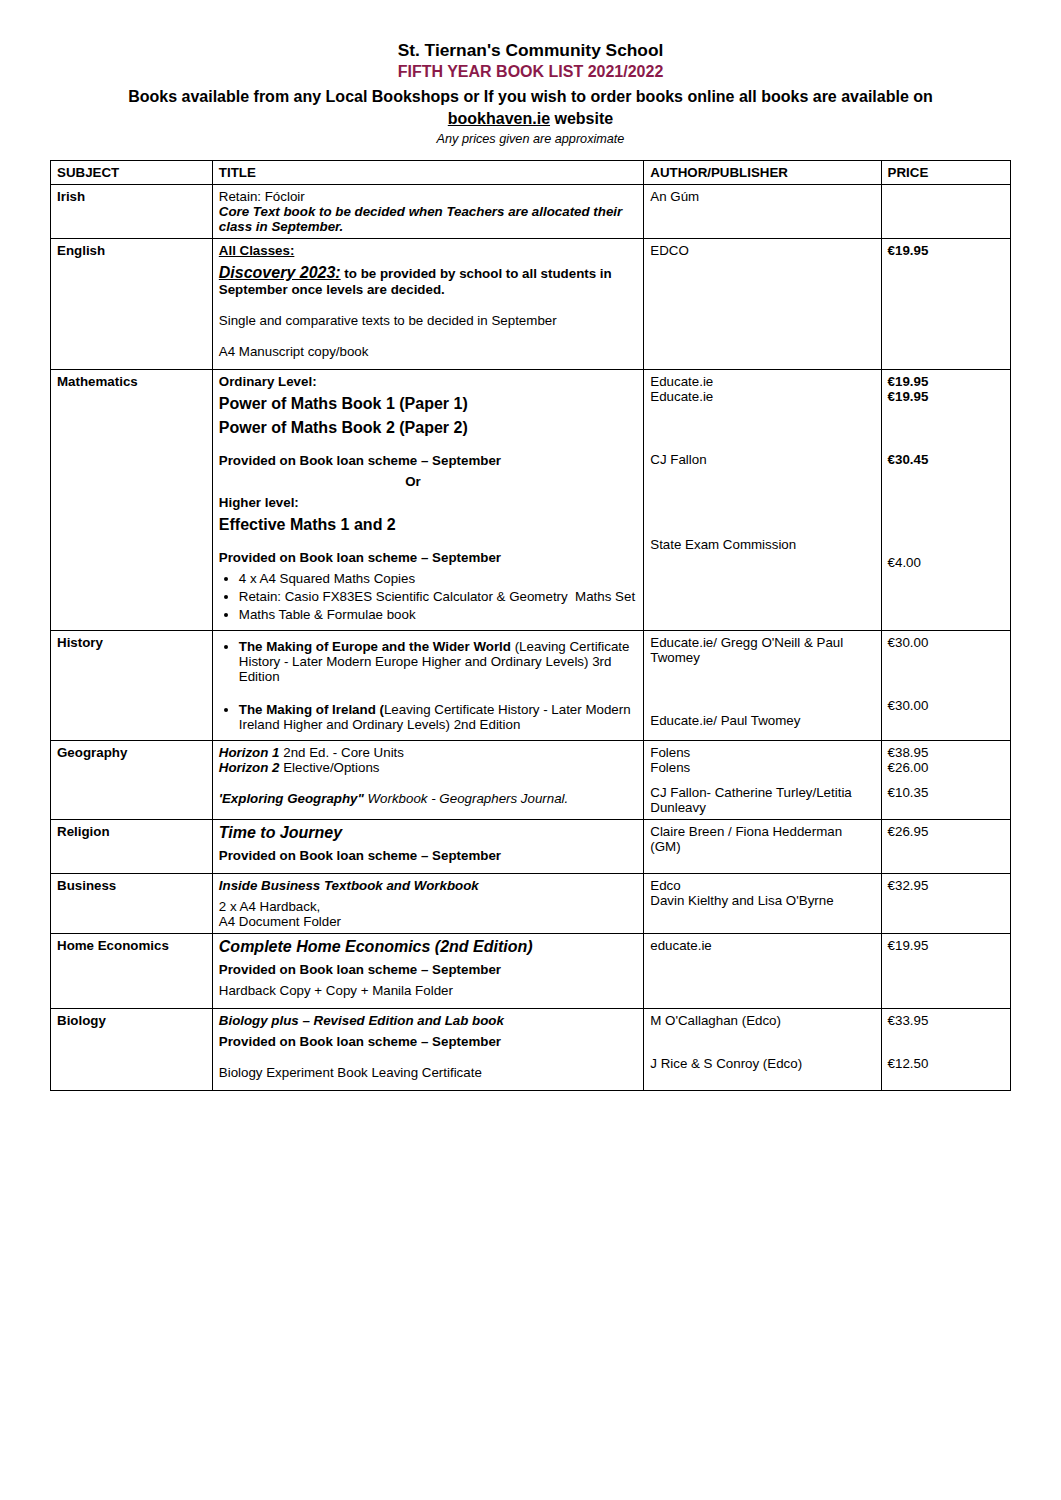St. Tiernan's Community School
FIFTH YEAR BOOK LIST 2021/2022
Books available from any Local Bookshops or If you wish to order books online all books are available on
bookhaven.ie website
Any prices given are approximate
| SUBJECT | TITLE | AUTHOR/PUBLISHER | PRICE |
| --- | --- | --- | --- |
| Irish | Retain: Fócloir Core Text book to be decided when Teachers are allocated their class in September. | An Gúm | |
| English | All Classes: Discovery 2023: to be provided by school to all students in September once levels are decided. Single and comparative texts to be decided in September A4 Manuscript copy/book | EDCO | €19.95 |
| Mathematics | Ordinary Level: Power of Maths Book 1 (Paper 1) Power of Maths Book 2 (Paper 2) Provided on Book loan scheme – September Or Higher level: Effective Maths 1 and 2 Provided on Book loan scheme – September 4 x A4 Squared Maths Copies Retain: Casio FX83ES Scientific Calculator & Geometry Maths Set Maths Table & Formulae book | Educate.ie Educate.ie CJ Fallon State Exam Commission | €19.95 €19.95 €30.45 €4.00 |
| History | The Making of Europe and the Wider World (Leaving Certificate History - Later Modern Europe Higher and Ordinary Levels) 3rd Edition The Making of Ireland ( Leaving Certificate History - Later Modern Ireland Higher and Ordinary Levels) 2nd Edition | Educate.ie/ Gregg O'Neill & Paul Twomey Educate.ie/ Paul Twomey | €30.00 €30.00 |
| Geography | Horizon 1 2nd Ed. - Core Units Horizon 2 Elective/Options 'Exploring Geography" Workbook - Geographers Journal. | Folens Folens CJ Fallon- Catherine Turley/Letitia Dunleavy | €38.95 €26.00 €10.35 |
| Religion | Time to Journey Provided on Book loan scheme – September | Claire Breen / Fiona Hedderman (GM) | €26.95 |
| Business | Inside Business Textbook and Workbook 2 x A4 Hardback, A4 Document Folder | Edco Davin Kielthy and Lisa O'Byrne | €32.95 |
| Home Economics | Complete Home Economics (2nd Edition) Provided on Book loan scheme – September Hardback Copy + Copy + Manila Folder | educate.ie | €19.95 |
| Biology | Biology plus – Revised Edition and Lab book Provided on Book loan scheme – September Biology Experiment Book Leaving Certificate | M O'Callaghan (Edco) J Rice & S Conroy (Edco) | €33.95 €12.50 |